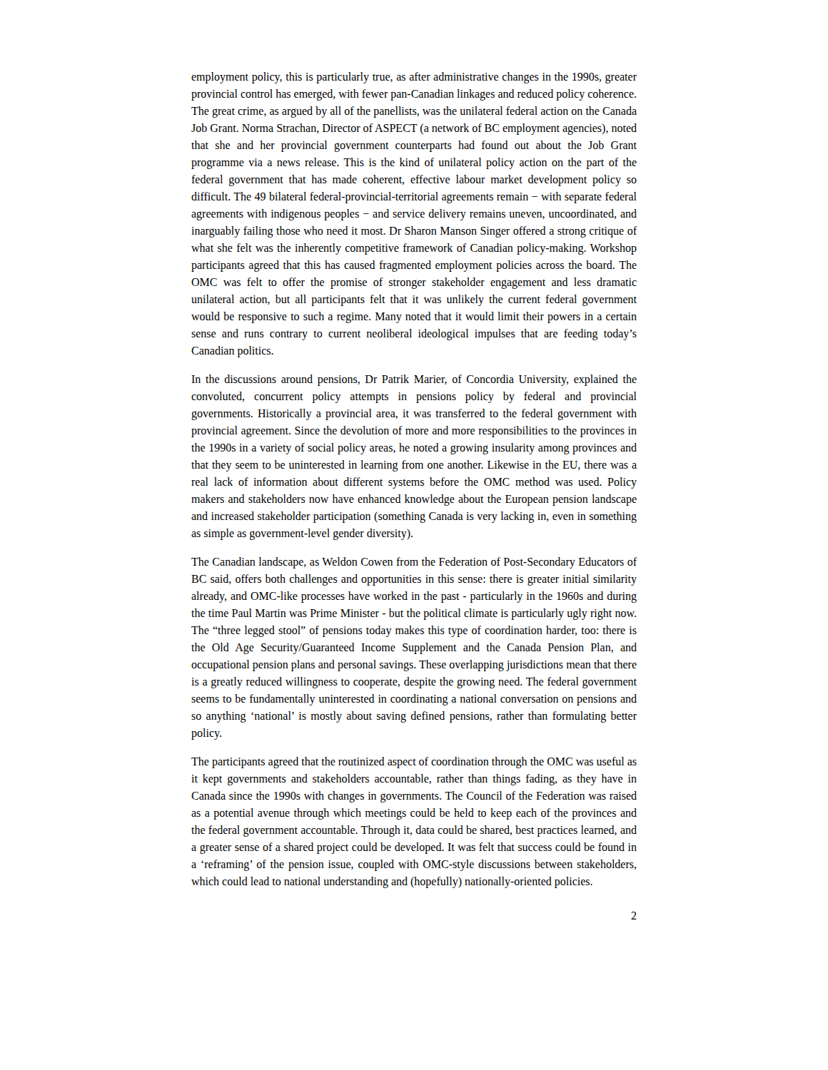employment policy, this is particularly true, as after administrative changes in the 1990s, greater provincial control has emerged, with fewer pan-Canadian linkages and reduced policy coherence. The great crime, as argued by all of the panellists, was the unilateral federal action on the Canada Job Grant. Norma Strachan, Director of ASPECT (a network of BC employment agencies), noted that she and her provincial government counterparts had found out about the Job Grant programme via a news release. This is the kind of unilateral policy action on the part of the federal government that has made coherent, effective labour market development policy so difficult. The 49 bilateral federal-provincial-territorial agreements remain − with separate federal agreements with indigenous peoples − and service delivery remains uneven, uncoordinated, and inarguably failing those who need it most. Dr Sharon Manson Singer offered a strong critique of what she felt was the inherently competitive framework of Canadian policy-making. Workshop participants agreed that this has caused fragmented employment policies across the board. The OMC was felt to offer the promise of stronger stakeholder engagement and less dramatic unilateral action, but all participants felt that it was unlikely the current federal government would be responsive to such a regime. Many noted that it would limit their powers in a certain sense and runs contrary to current neoliberal ideological impulses that are feeding today’s Canadian politics.
In the discussions around pensions, Dr Patrik Marier, of Concordia University, explained the convoluted, concurrent policy attempts in pensions policy by federal and provincial governments. Historically a provincial area, it was transferred to the federal government with provincial agreement. Since the devolution of more and more responsibilities to the provinces in the 1990s in a variety of social policy areas, he noted a growing insularity among provinces and that they seem to be uninterested in learning from one another. Likewise in the EU, there was a real lack of information about different systems before the OMC method was used. Policy makers and stakeholders now have enhanced knowledge about the European pension landscape and increased stakeholder participation (something Canada is very lacking in, even in something as simple as government-level gender diversity).
The Canadian landscape, as Weldon Cowen from the Federation of Post-Secondary Educators of BC said, offers both challenges and opportunities in this sense: there is greater initial similarity already, and OMC-like processes have worked in the past - particularly in the 1960s and during the time Paul Martin was Prime Minister - but the political climate is particularly ugly right now. The “three legged stool” of pensions today makes this type of coordination harder, too: there is the Old Age Security/Guaranteed Income Supplement and the Canada Pension Plan, and occupational pension plans and personal savings. These overlapping jurisdictions mean that there is a greatly reduced willingness to cooperate, despite the growing need. The federal government seems to be fundamentally uninterested in coordinating a national conversation on pensions and so anything ‘national’ is mostly about saving defined pensions, rather than formulating better policy.
The participants agreed that the routinized aspect of coordination through the OMC was useful as it kept governments and stakeholders accountable, rather than things fading, as they have in Canada since the 1990s with changes in governments. The Council of the Federation was raised as a potential avenue through which meetings could be held to keep each of the provinces and the federal government accountable. Through it, data could be shared, best practices learned, and a greater sense of a shared project could be developed. It was felt that success could be found in a ‘reframing’ of the pension issue, coupled with OMC-style discussions between stakeholders, which could lead to national understanding and (hopefully) nationally-oriented policies.
2